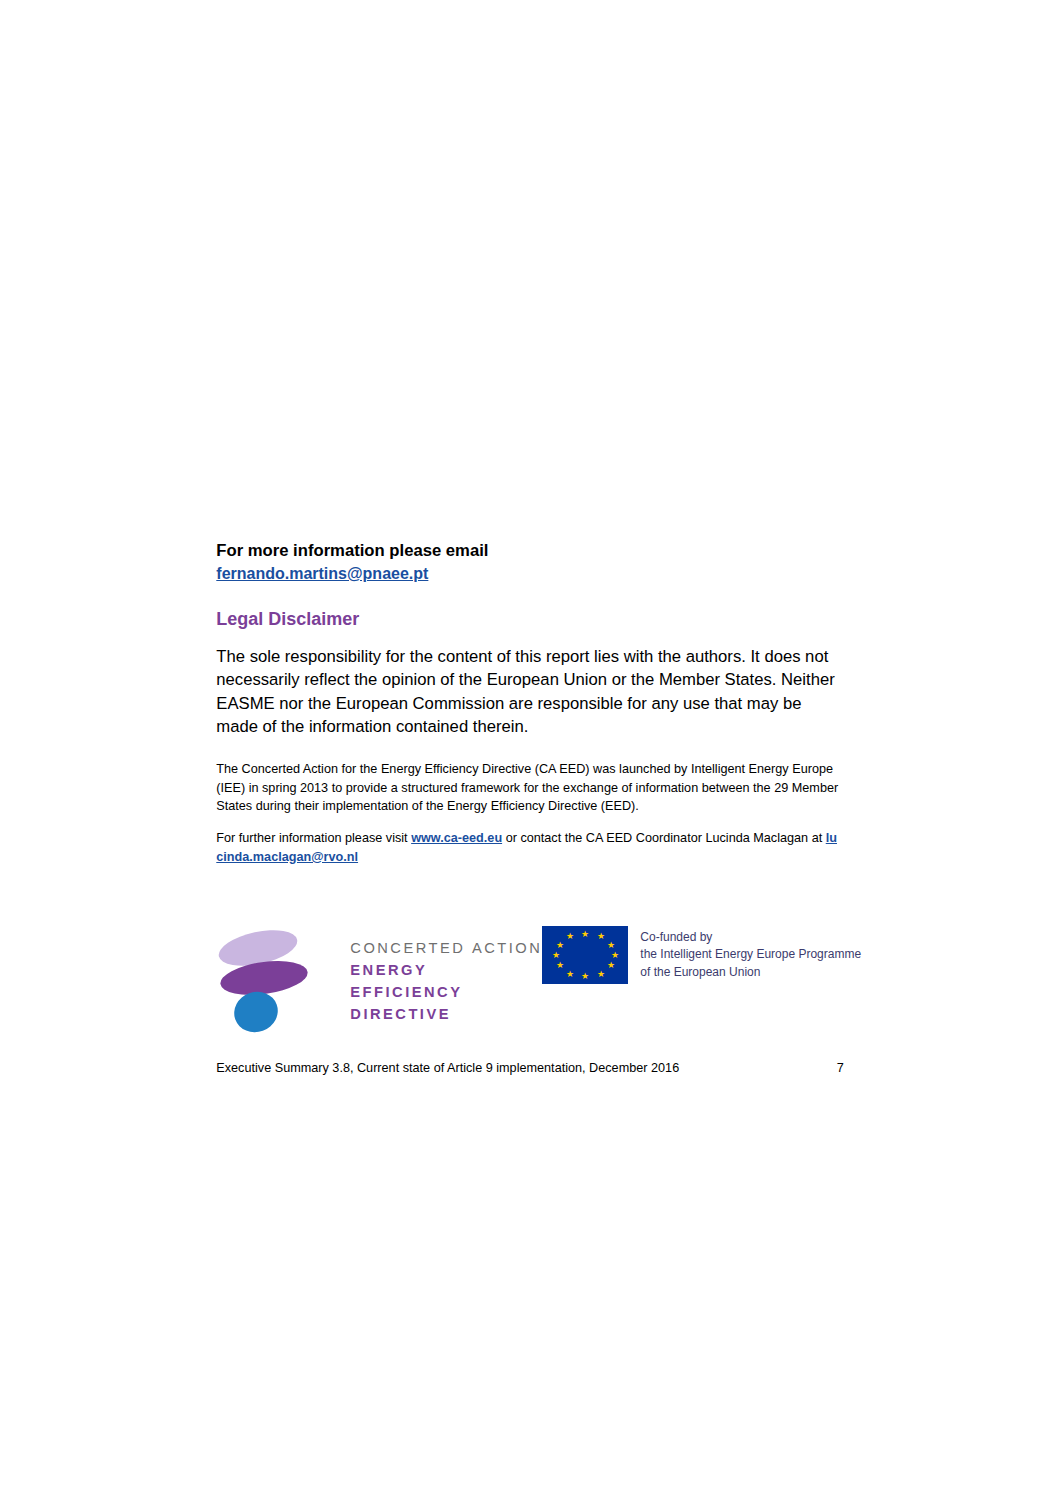For more information please email
fernando.martins@pnaee.pt
Legal Disclaimer
The sole responsibility for the content of this report lies with the authors. It does not necessarily reflect the opinion of the European Union or the Member States. Neither EASME nor the European Commission are responsible for any use that may be made of the information contained therein.
The Concerted Action for the Energy Efficiency Directive (CA EED) was launched by Intelligent Energy Europe (IEE) in spring 2013 to provide a structured framework for the exchange of information between the 29 Member States during their implementation of the Energy Efficiency Directive (EED).
For further information please visit www.ca-eed.eu or contact the CA EED Coordinator Lucinda Maclagan at lucinda.maclagan@rvo.nl
CONCERTED ACTION
ENERGY EFFICIENCY
DIRECTIVE
★ ★ ★ ★ ★ ★ ★ ★ ★ ★ ★ ★
Co-funded by
the Intelligent Energy Europe Programme
of the European Union
Executive Summary 3.8, Current state of Article 9 implementation, December 2016 7